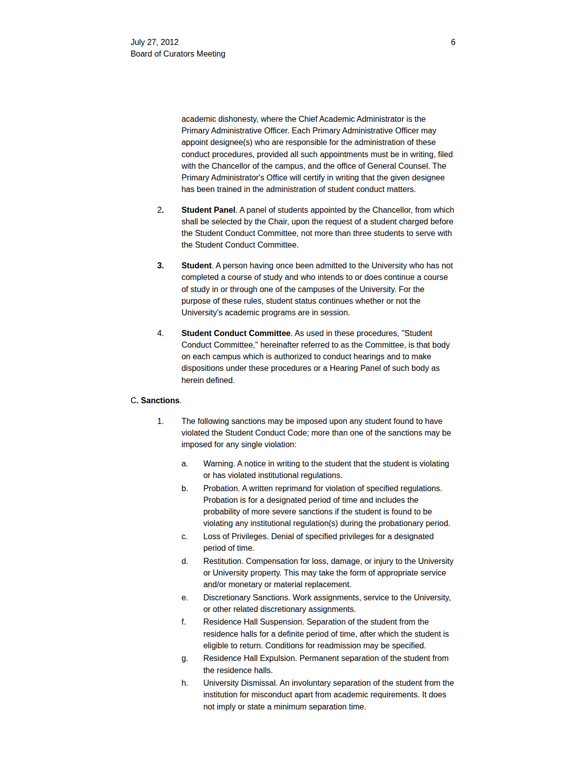July 27, 2012
Board of Curators Meeting
6
academic dishonesty, where the Chief Academic Administrator is the Primary Administrative Officer. Each Primary Administrative Officer may appoint designee(s) who are responsible for the administration of these conduct procedures, provided all such appointments must be in writing, filed with the Chancellor of the campus, and the office of General Counsel. The Primary Administrator's Office will certify in writing that the given designee has been trained in the administration of student conduct matters.
2. Student Panel. A panel of students appointed by the Chancellor, from which shall be selected by the Chair, upon the request of a student charged before the Student Conduct Committee, not more than three students to serve with the Student Conduct Committee.
3. Student. A person having once been admitted to the University who has not completed a course of study and who intends to or does continue a course of study in or through one of the campuses of the University. For the purpose of these rules, student status continues whether or not the University's academic programs are in session.
4. Student Conduct Committee. As used in these procedures, "Student Conduct Committee," hereinafter referred to as the Committee, is that body on each campus which is authorized to conduct hearings and to make dispositions under these procedures or a Hearing Panel of such body as herein defined.
C. Sanctions.
1. The following sanctions may be imposed upon any student found to have violated the Student Conduct Code; more than one of the sanctions may be imposed for any single violation:
a. Warning. A notice in writing to the student that the student is violating or has violated institutional regulations.
b. Probation. A written reprimand for violation of specified regulations. Probation is for a designated period of time and includes the probability of more severe sanctions if the student is found to be violating any institutional regulation(s) during the probationary period.
c. Loss of Privileges. Denial of specified privileges for a designated period of time.
d. Restitution. Compensation for loss, damage, or injury to the University or University property. This may take the form of appropriate service and/or monetary or material replacement.
e. Discretionary Sanctions. Work assignments, service to the University, or other related discretionary assignments.
f. Residence Hall Suspension. Separation of the student from the residence halls for a definite period of time, after which the student is eligible to return. Conditions for readmission may be specified.
g. Residence Hall Expulsion. Permanent separation of the student from the residence halls.
h. University Dismissal. An involuntary separation of the student from the institution for misconduct apart from academic requirements. It does not imply or state a minimum separation time.